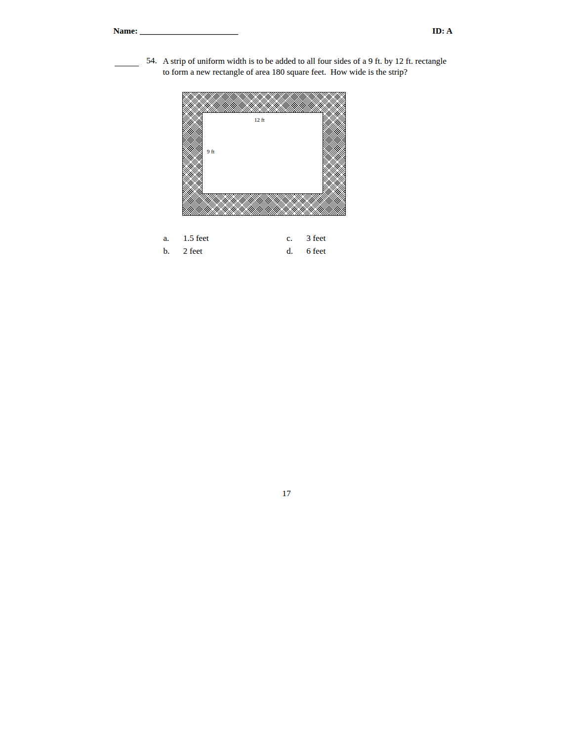Name: _______________________
ID: A
54.
A strip of uniform width is to be added to all four sides of a 9 ft. by 12 ft. rectangle to form a new rectangle of area 180 square feet. How wide is the strip?
12 ft
9 ft
a. 1.5 feet
c. 3 feet
b. 2 feet
d. 6 feet
17